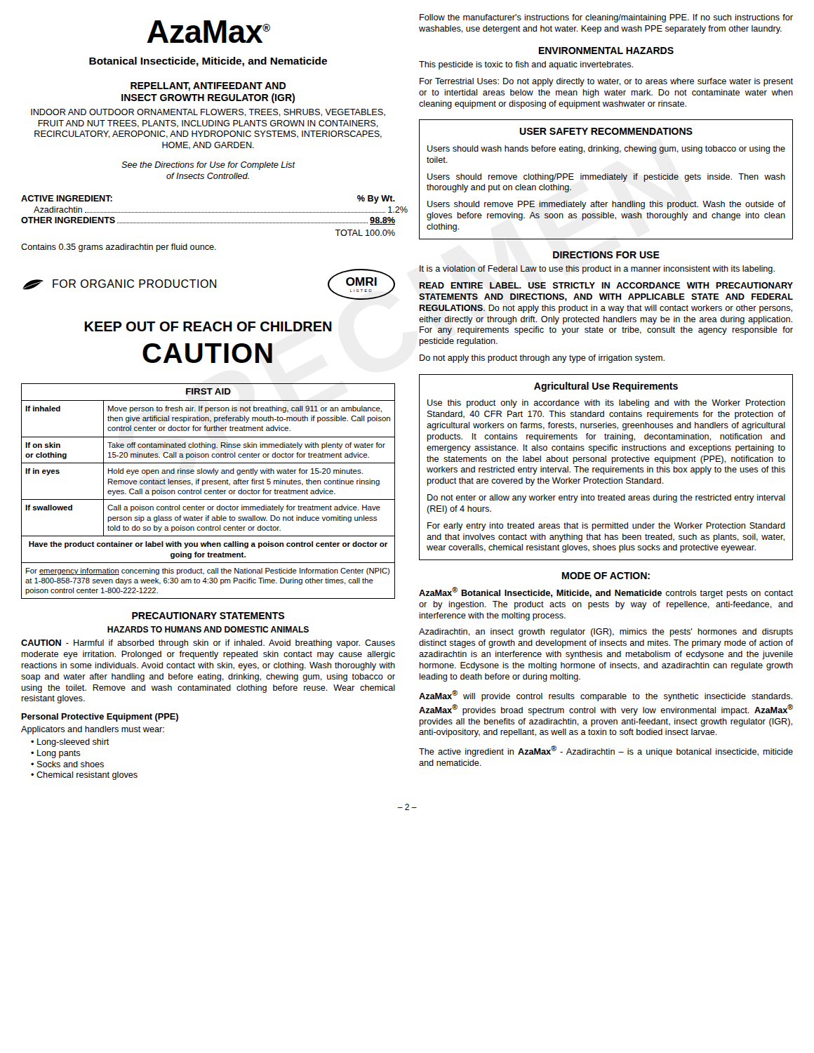SPECIMEN
AzaMax®
Botanical Insecticide, Miticide, and Nematicide
Repellant, Antifeedant and
Insect Growth Regulator (IGR)
Indoor and outdoor ornamental flowers, trees, shrubs, vegetables, fruit and nut trees, plants, including plants grown in containers, recirculatory, aeroponic, and hydroponic systems, interiorscapes, home, and garden.
See the Directions for Use for Complete List
of Insects Controlled.
ACTIVE INGREDIENT: % By Wt.
Azadirachtin 1.2%
OTHER INGREDIENTS 98.8%
TOTAL 100.0%
Contains 0.35 grams azadirachtin per fluid ounce.
FOR ORGANIC PRODUCTION
OMRI LISTED
KEEP OUT OF REACH OF CHILDREN
CAUTION
| FIRST AID |
| --- |
| If inhaled | Move person to fresh air. If person is not breathing, call 911 or an ambulance, then give artificial respiration, preferably mouth-to-mouth if possible. Call poison control center or doctor for further treatment advice. |
| If on skin or clothing | Take off contaminated clothing. Rinse skin immediately with plenty of water for 15-20 minutes. Call a poison control center or doctor for treatment advice. |
| If in eyes | Hold eye open and rinse slowly and gently with water for 15-20 minutes. Remove contact lenses, if present, after first 5 minutes, then continue rinsing eyes. Call a poison control center or doctor for treatment advice. |
| If swallowed | Call a poison control center or doctor immediately for treatment advice. Have person sip a glass of water if able to swallow. Do not induce vomiting unless told to do so by a poison control center or doctor. |
| Have the product container or label with you when calling a poison control center or doctor or going for treatment. |
| For emergency information concerning this product, call the National Pesticide Information Center (NPIC) at 1-800-858-7378 seven days a week, 6:30 am to 4:30 pm Pacific Time. During other times, call the poison control center 1-800-222-1222. |
Precautionary Statements
HAZARDS TO HUMANS AND DOMESTIC ANIMALS
CAUTION - Harmful if absorbed through skin or if inhaled. Avoid breathing vapor. Causes moderate eye irritation. Prolonged or frequently repeated skin contact may cause allergic reactions in some individuals. Avoid contact with skin, eyes, or clothing. Wash thoroughly with soap and water after handling and before eating, drinking, chewing gum, using tobacco or using the toilet. Remove and wash contaminated clothing before reuse. Wear chemical resistant gloves.
Personal Protective Equipment (PPE)
Applicators and handlers must wear:
Long-sleeved shirt
Long pants
Socks and shoes
Chemical resistant gloves
Follow the manufacturer's instructions for cleaning/maintaining PPE. If no such instructions for washables, use detergent and hot water. Keep and wash PPE separately from other laundry.
Environmental Hazards
This pesticide is toxic to fish and aquatic invertebrates.
For Terrestrial Uses: Do not apply directly to water, or to areas where surface water is present or to intertidal areas below the mean high water mark. Do not contaminate water when cleaning equipment or disposing of equipment washwater or rinsate.
USER SAFETY RECOMMENDATIONS
Users should wash hands before eating, drinking, chewing gum, using tobacco or using the toilet.
Users should remove clothing/PPE immediately if pesticide gets inside. Then wash thoroughly and put on clean clothing.
Users should remove PPE immediately after handling this product. Wash the outside of gloves before removing. As soon as possible, wash thoroughly and change into clean clothing.
Directions for Use
It is a violation of Federal Law to use this product in a manner inconsistent with its labeling.
READ ENTIRE LABEL. USE STRICTLY IN ACCORDANCE WITH PRECAUTIONARY STATEMENTS AND DIRECTIONS, AND WITH APPLICABLE STATE AND FEDERAL REGULATIONS. Do not apply this product in a way that will contact workers or other persons, either directly or through drift. Only protected handlers may be in the area during application. For any requirements specific to your state or tribe, consult the agency responsible for pesticide regulation.
Do not apply this product through any type of irrigation system.
Agricultural Use Requirements
Use this product only in accordance with its labeling and with the Worker Protection Standard, 40 CFR Part 170. This standard contains requirements for the protection of agricultural workers on farms, forests, nurseries, greenhouses and handlers of agricultural products. It contains requirements for training, decontamination, notification and emergency assistance. It also contains specific instructions and exceptions pertaining to the statements on the label about personal protective equipment (PPE), notification to workers and restricted entry interval. The requirements in this box apply to the uses of this product that are covered by the Worker Protection Standard.
Do not enter or allow any worker entry into treated areas during the restricted entry interval (REI) of 4 hours.
For early entry into treated areas that is permitted under the Worker Protection Standard and that involves contact with anything that has been treated, such as plants, soil, water, wear coveralls, chemical resistant gloves, shoes plus socks and protective eyewear.
Mode of Action:
AzaMax® Botanical Insecticide, Miticide, and Nematicide controls target pests on contact or by ingestion. The product acts on pests by way of repellence, anti-feedance, and interference with the molting process.
Azadirachtin, an insect growth regulator (IGR), mimics the pests' hormones and disrupts distinct stages of growth and development of insects and mites. The primary mode of action of azadirachtin is an interference with synthesis and metabolism of ecdysone and the juvenile hormone. Ecdysone is the molting hormone of insects, and azadirachtin can regulate growth leading to death before or during molting.
AzaMax® will provide control results comparable to the synthetic insecticide standards. AzaMax® provides broad spectrum control with very low environmental impact. AzaMax® provides all the benefits of azadirachtin, a proven anti-feedant, insect growth regulator (IGR), anti-ovipository, and repellant, as well as a toxin to soft bodied insect larvae.
The active ingredient in AzaMax® - Azadirachtin – is a unique botanical insecticide, miticide and nematicide.
– 2 –